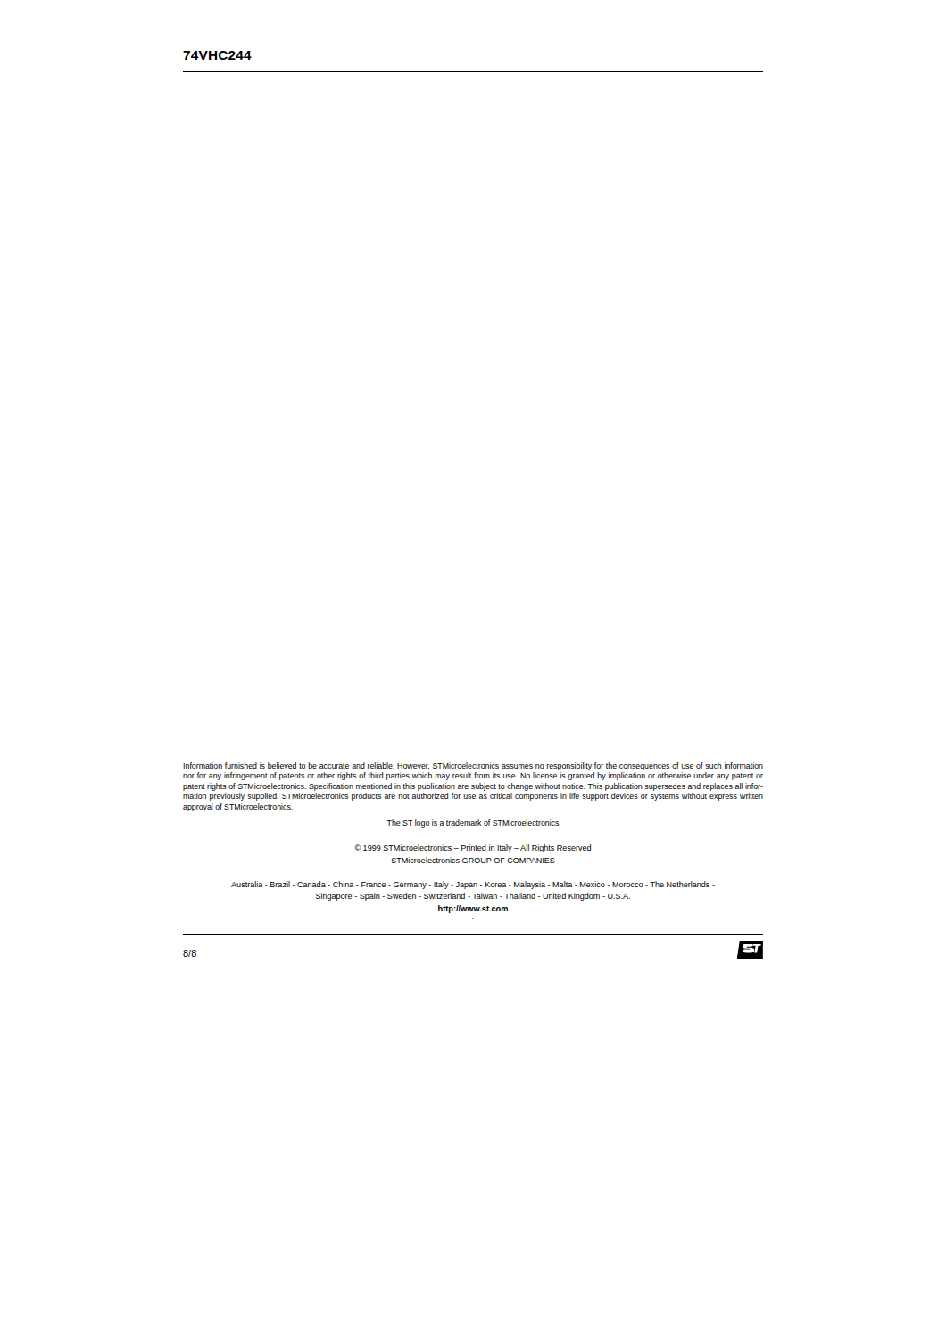74VHC244
Information furnished is believed to be accurate and reliable. However, STMicroelectronics assumes no responsibility for the consequences of use of such information nor for any infringement of patents or other rights of third parties which may result from its use. No license is granted by implication or otherwise under any patent or patent rights of STMicroelectronics. Specification mentioned in this publication are subject to change without notice. This publication supersedes and replaces all information previously supplied. STMicroelectronics products are not authorized for use as critical components in life support devices or systems without express written approval of STMicroelectronics.
The ST logo is a trademark of STMicroelectronics
© 1999 STMicroelectronics – Printed in Italy – All Rights Reserved
STMicroelectronics GROUP OF COMPANIES
Australia - Brazil - Canada - China - France - Germany - Italy - Japan - Korea - Malaysia - Malta - Mexico - Morocco - The Netherlands -
Singapore - Spain - Sweden - Switzerland - Taiwan - Thailand - United Kingdom - U.S.A.
http://www.st.com
.
8/8